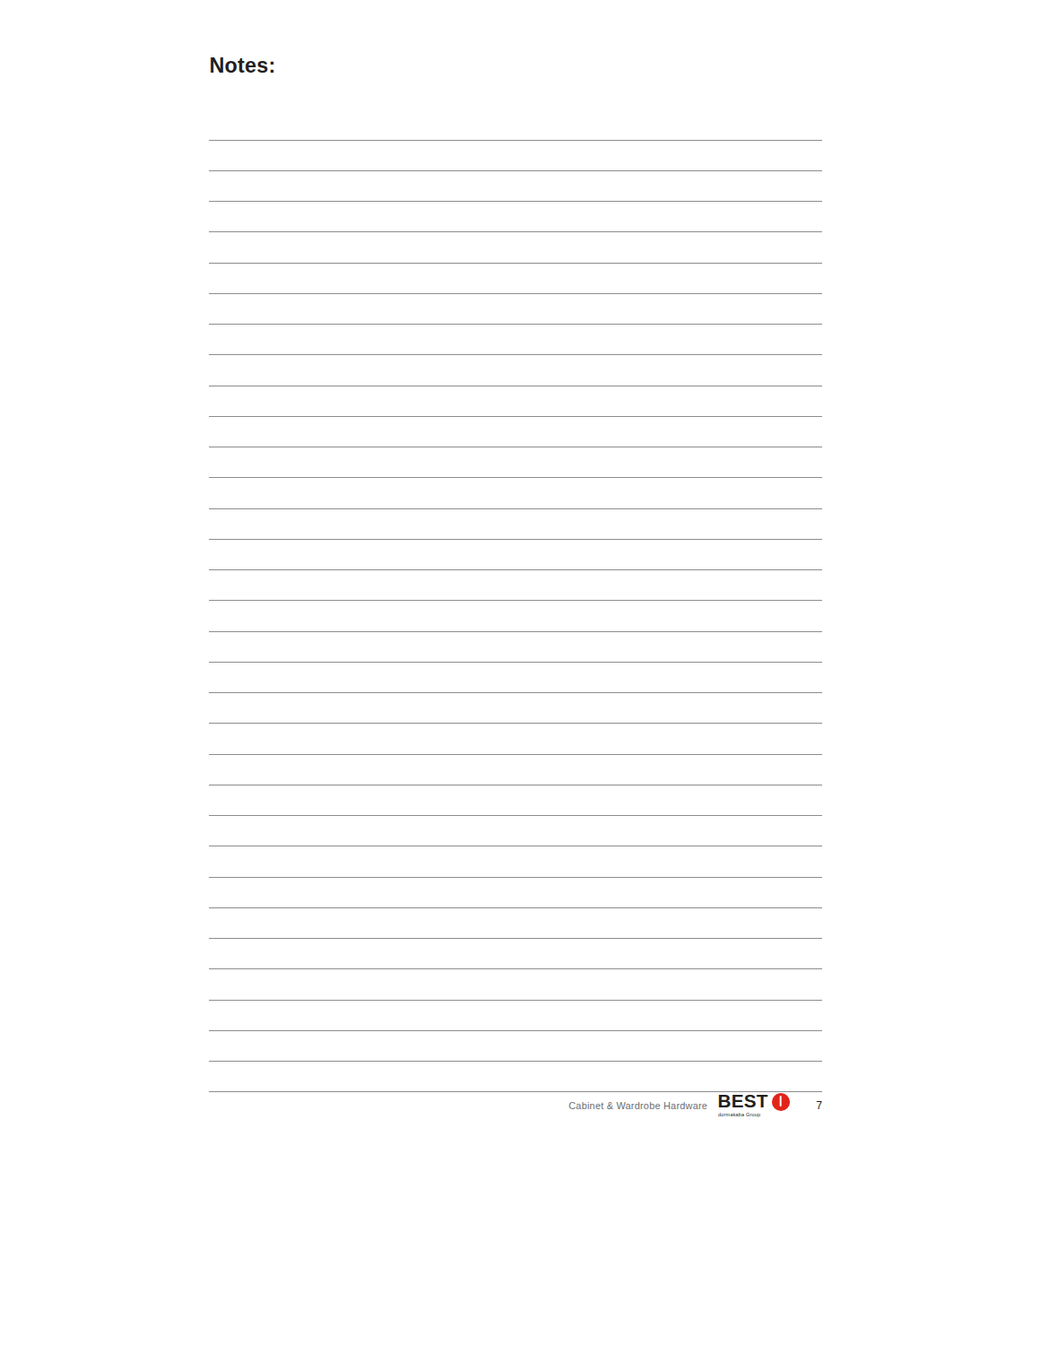Notes:
Cabinet & Wardrobe Hardware
BEST
dormakaba Group
7